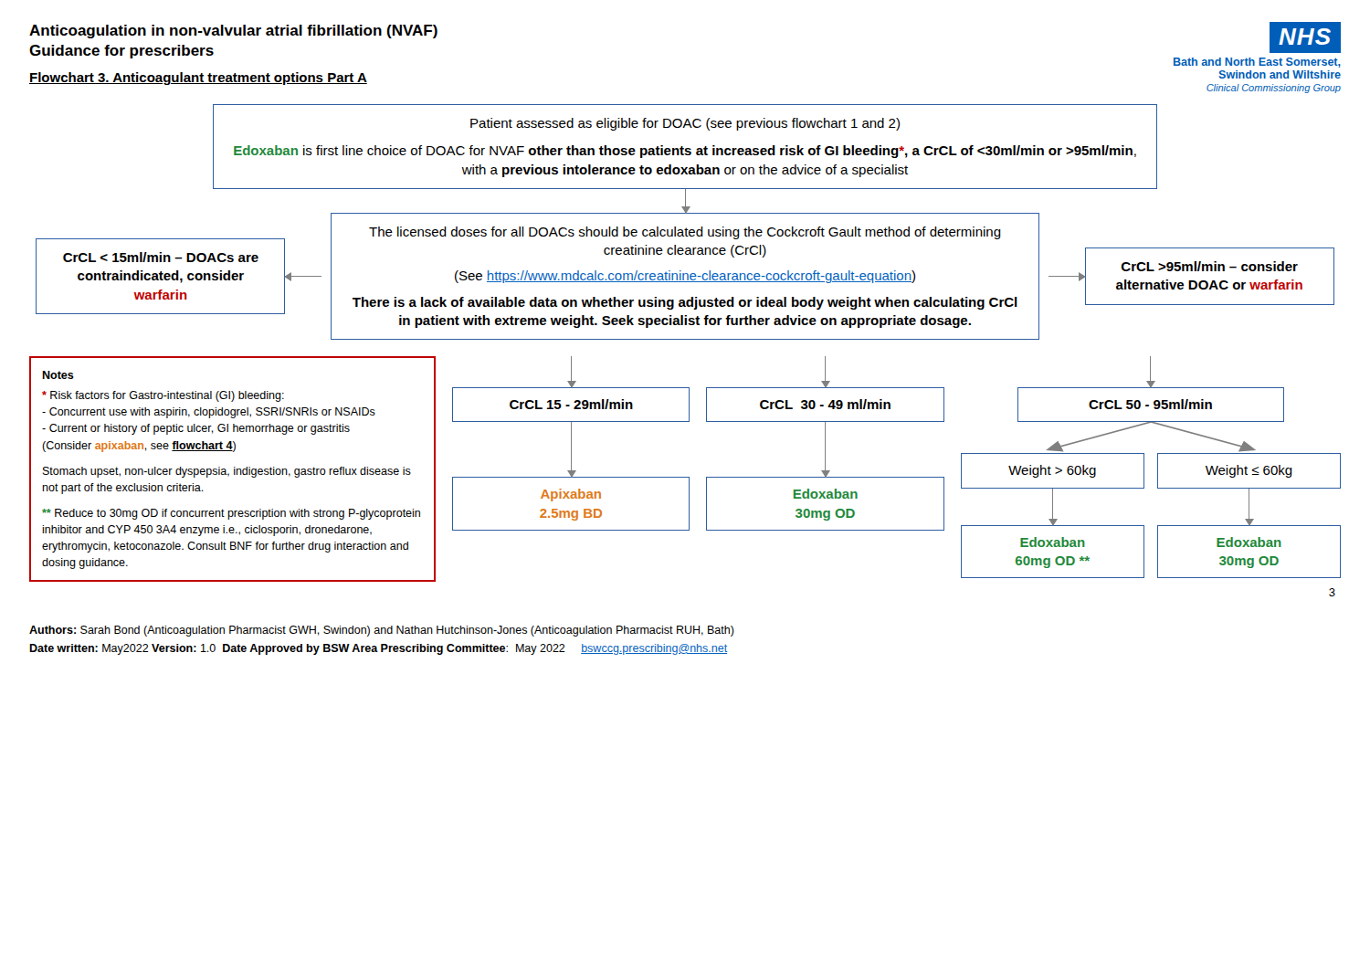NHS
Bath and North East Somerset,
Swindon and Wiltshire
Clinical Commissioning Group
Anticoagulation in non-valvular atrial fibrillation (NVAF)
Guidance for prescribers
Flowchart 3. Anticoagulant treatment options Part A
Patient assessed as eligible for DOAC (see previous flowchart 1 and 2)
Edoxaban is first line choice of DOAC for NVAF other than those patients at increased risk of GI bleeding*, a CrCL of <30ml/min or >95ml/min, with a previous intolerance to edoxaban or on the advice of a specialist
CrCL < 15ml/min – DOACs are contraindicated, consider warfarin
The licensed doses for all DOACs should be calculated using the Cockcroft Gault method of determining creatinine clearance (CrCl)
(See https://www.mdcalc.com/creatinine-clearance-cockcroft-gault-equation)
There is a lack of available data on whether using adjusted or ideal body weight when calculating CrCl in patient with extreme weight. Seek specialist for further advice on appropriate dosage.
CrCL >95ml/min – consider alternative DOAC or warfarin
Notes
* Risk factors for Gastro-intestinal (GI) bleeding:
- Concurrent use with aspirin, clopidogrel, SSRI/SNRIs or NSAIDs
- Current or history of peptic ulcer, GI hemorrhage or gastritis
(Consider apixaban, see flowchart 4)
Stomach upset, non-ulcer dyspepsia, indigestion, gastro reflux disease is not part of the exclusion criteria.
** Reduce to 30mg OD if concurrent prescription with strong P-glycoprotein inhibitor and CYP 450 3A4 enzyme i.e., ciclosporin, dronedarone, erythromycin, ketoconazole. Consult BNF for further drug interaction and dosing guidance.
CrCL 15 - 29ml/min
Apixaban
2.5mg BD
CrCL 30 - 49 ml/min
Edoxaban
30mg OD
CrCL 50 - 95ml/min
Weight > 60kg
Edoxaban
60mg OD **
Weight ≤ 60kg
Edoxaban
30mg OD
3
Authors: Sarah Bond (Anticoagulation Pharmacist GWH, Swindon) and Nathan Hutchinson-Jones (Anticoagulation Pharmacist RUH, Bath)
Date written: May2022 Version: 1.0 Date Approved by BSW Area Prescribing Committee: May 2022 bswccg.prescribing@nhs.net